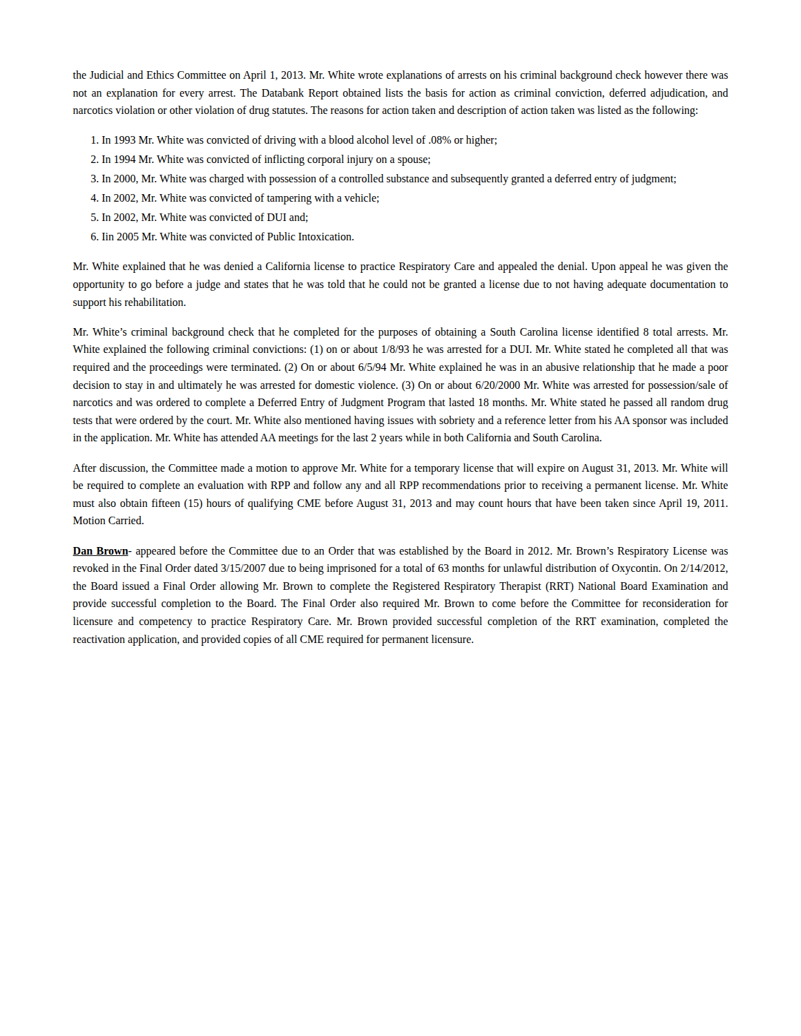the Judicial and Ethics Committee on April 1, 2013. Mr. White wrote explanations of arrests on his criminal background check however there was not an explanation for every arrest. The Databank Report obtained lists the basis for action as criminal conviction, deferred adjudication, and narcotics violation or other violation of drug statutes. The reasons for action taken and description of action taken was listed as the following:
In 1993 Mr. White was convicted of driving with a blood alcohol level of .08% or higher;
In 1994 Mr. White was convicted of inflicting corporal injury on a spouse;
In 2000, Mr. White was charged with possession of a controlled substance and subsequently granted a deferred entry of judgment;
In 2002, Mr. White was convicted of tampering with a vehicle;
In 2002, Mr. White was convicted of DUI and;
Iin 2005 Mr. White was convicted of Public Intoxication.
Mr. White explained that he was denied a California license to practice Respiratory Care and appealed the denial. Upon appeal he was given the opportunity to go before a judge and states that he was told that he could not be granted a license due to not having adequate documentation to support his rehabilitation.
Mr. White’s criminal background check that he completed for the purposes of obtaining a South Carolina license identified 8 total arrests. Mr. White explained the following criminal convictions: (1) on or about 1/8/93 he was arrested for a DUI. Mr. White stated he completed all that was required and the proceedings were terminated. (2) On or about 6/5/94 Mr. White explained he was in an abusive relationship that he made a poor decision to stay in and ultimately he was arrested for domestic violence. (3) On or about 6/20/2000 Mr. White was arrested for possession/sale of narcotics and was ordered to complete a Deferred Entry of Judgment Program that lasted 18 months. Mr. White stated he passed all random drug tests that were ordered by the court. Mr. White also mentioned having issues with sobriety and a reference letter from his AA sponsor was included in the application. Mr. White has attended AA meetings for the last 2 years while in both California and South Carolina.
After discussion, the Committee made a motion to approve Mr. White for a temporary license that will expire on August 31, 2013. Mr. White will be required to complete an evaluation with RPP and follow any and all RPP recommendations prior to receiving a permanent license. Mr. White must also obtain fifteen (15) hours of qualifying CME before August 31, 2013 and may count hours that have been taken since April 19, 2011. Motion Carried.
Dan Brown- appeared before the Committee due to an Order that was established by the Board in 2012. Mr. Brown’s Respiratory License was revoked in the Final Order dated 3/15/2007 due to being imprisoned for a total of 63 months for unlawful distribution of Oxycontin. On 2/14/2012, the Board issued a Final Order allowing Mr. Brown to complete the Registered Respiratory Therapist (RRT) National Board Examination and provide successful completion to the Board. The Final Order also required Mr. Brown to come before the Committee for reconsideration for licensure and competency to practice Respiratory Care. Mr. Brown provided successful completion of the RRT examination, completed the reactivation application, and provided copies of all CME required for permanent licensure.